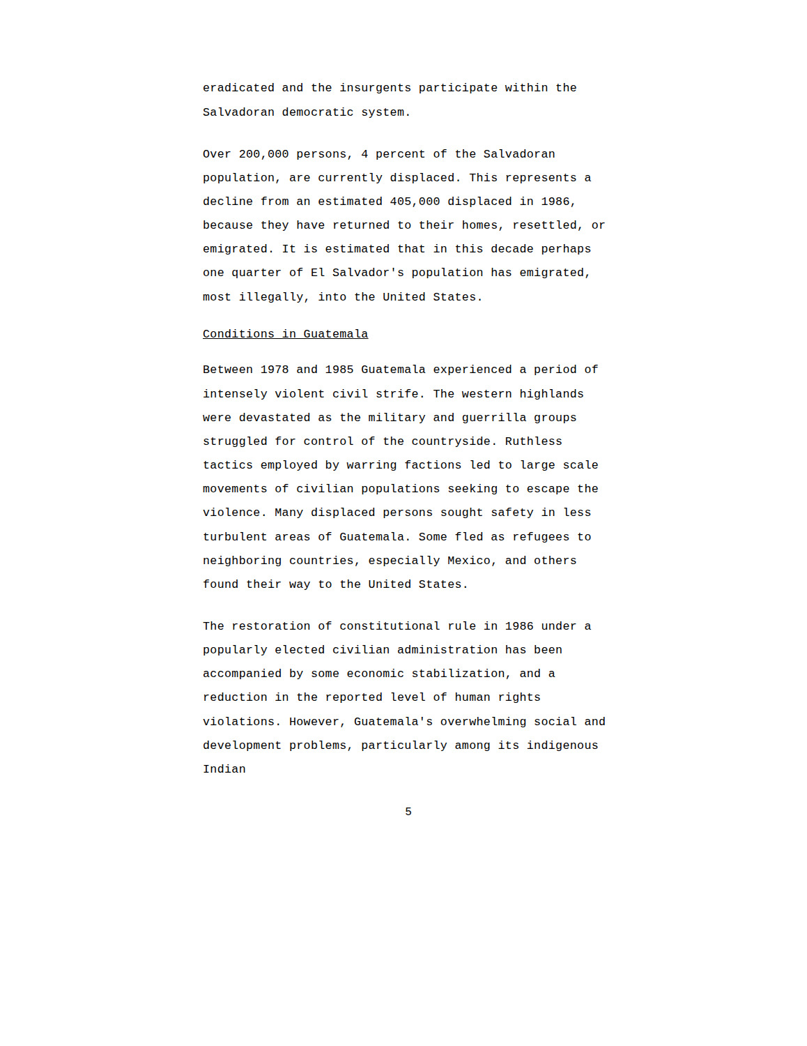eradicated and the insurgents participate within the Salvadoran democratic system.
Over 200,000 persons, 4 percent of the Salvadoran population, are currently displaced. This represents a decline from an estimated 405,000 displaced in 1986, because they have returned to their homes, resettled, or emigrated. It is estimated that in this decade perhaps one quarter of El Salvador's population has emigrated, most illegally, into the United States.
Conditions in Guatemala
Between 1978 and 1985 Guatemala experienced a period of intensely violent civil strife. The western highlands were devastated as the military and guerrilla groups struggled for control of the countryside. Ruthless tactics employed by warring factions led to large scale movements of civilian populations seeking to escape the violence. Many displaced persons sought safety in less turbulent areas of Guatemala. Some fled as refugees to neighboring countries, especially Mexico, and others found their way to the United States.
The restoration of constitutional rule in 1986 under a popularly elected civilian administration has been accompanied by some economic stabilization, and a reduction in the reported level of human rights violations. However, Guatemala's overwhelming social and development problems, particularly among its indigenous Indian
5